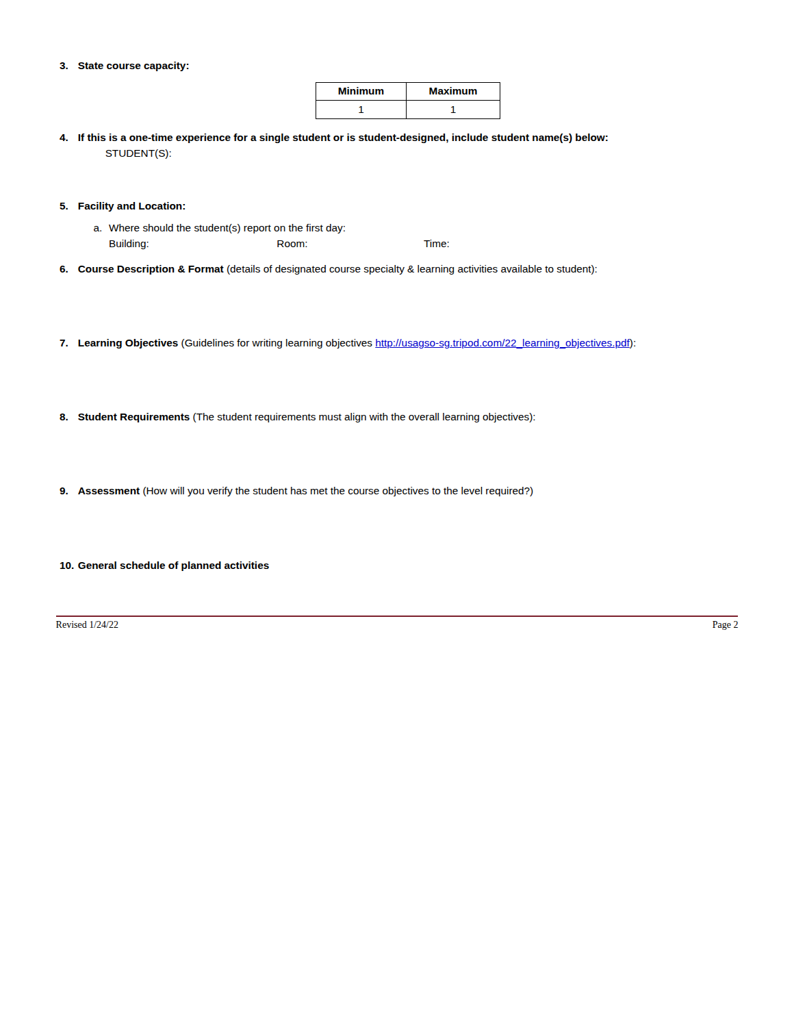State course capacity:
| Minimum | Maximum |
| --- | --- |
| 1 | 1 |
If this is a one-time experience for a single student or is student-designed, include student name(s) below:
STUDENT(S):
Facility and Location:
Where should the student(s) report on the first day:
Building: Room: Time:
Course Description & Format (details of designated course specialty & learning activities available to student):
Learning Objectives (Guidelines for writing learning objectives http://usagso-sg.tripod.com/22_learning_objectives.pdf):
Student Requirements (The student requirements must align with the overall learning objectives):
Assessment (How will you verify the student has met the course objectives to the level required?)
General schedule of planned activities
Revised 1/24/22 Page 2